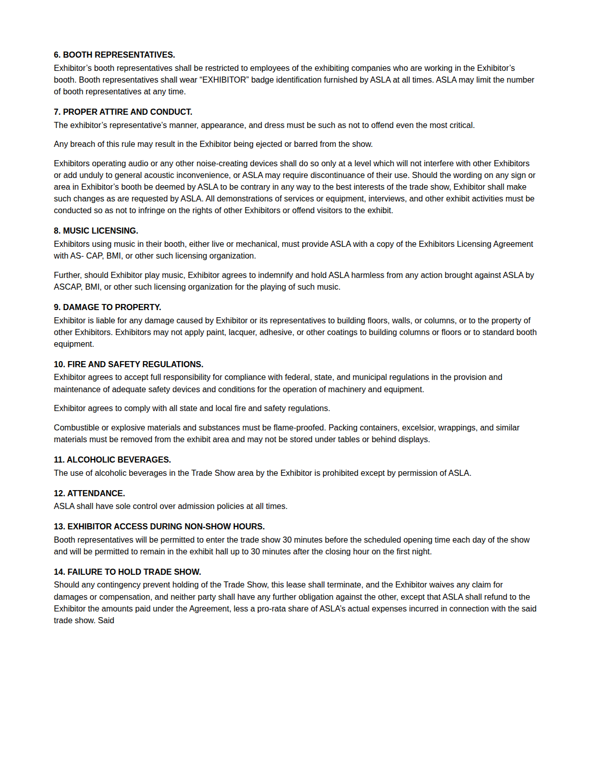6. BOOTH REPRESENTATIVES.
Exhibitor’s booth representatives shall be restricted to employees of the exhibiting companies who are working in the Exhibitor’s booth. Booth representatives shall wear “EXHIBITOR” badge identification furnished by ASLA at all times. ASLA may limit the number of booth representatives at any time.
7. PROPER ATTIRE AND CONDUCT.
The exhibitor’s representative’s manner, appearance, and dress must be such as not to offend even the most critical.
Any breach of this rule may result in the Exhibitor being ejected or barred from the show.
Exhibitors operating audio or any other noise-creating devices shall do so only at a level which will not interfere with other Exhibitors or add unduly to general acoustic inconvenience, or ASLA may require discontinuance of their use. Should the wording on any sign or area in Exhibitor’s booth be deemed by ASLA to be contrary in any way to the best interests of the trade show, Exhibitor shall make such changes as are requested by ASLA. All demonstrations of services or equipment, interviews, and other exhibit activities must be conducted so as not to infringe on the rights of other Exhibitors or offend visitors to the exhibit.
8. MUSIC LICENSING.
Exhibitors using music in their booth, either live or mechanical, must provide ASLA with a copy of the Exhibitors Licensing Agreement with AS- CAP, BMI, or other such licensing organization.
Further, should Exhibitor play music, Exhibitor agrees to indemnify and hold ASLA harmless from any action brought against ASLA by ASCAP, BMI, or other such licensing organization for the playing of such music.
9. DAMAGE TO PROPERTY.
Exhibitor is liable for any damage caused by Exhibitor or its representatives to building floors, walls, or columns, or to the property of other Exhibitors. Exhibitors may not apply paint, lacquer, adhesive, or other coatings to building columns or floors or to standard booth equipment.
10. FIRE AND SAFETY REGULATIONS.
Exhibitor agrees to accept full responsibility for compliance with federal, state, and municipal regulations in the provision and maintenance of adequate safety devices and conditions for the operation of machinery and equipment.
Exhibitor agrees to comply with all state and local fire and safety regulations.
Combustible or explosive materials and substances must be flame-proofed. Packing containers, excelsior, wrappings, and similar materials must be removed from the exhibit area and may not be stored under tables or behind displays.
11. ALCOHOLIC BEVERAGES.
The use of alcoholic beverages in the Trade Show area by the Exhibitor is prohibited except by permission of ASLA.
12. ATTENDANCE.
ASLA shall have sole control over admission policies at all times.
13. EXHIBITOR ACCESS DURING NON-SHOW HOURS.
Booth representatives will be permitted to enter the trade show 30 minutes before the scheduled opening time each day of the show and will be permitted to remain in the exhibit hall up to 30 minutes after the closing hour on the first night.
14. FAILURE TO HOLD TRADE SHOW.
Should any contingency prevent holding of the Trade Show, this lease shall terminate, and the Exhibitor waives any claim for damages or compensation, and neither party shall have any further obligation against the other, except that ASLA shall refund to the Exhibitor the amounts paid under the Agreement, less a pro-rata share of ASLA’s actual expenses incurred in connection with the said trade show. Said